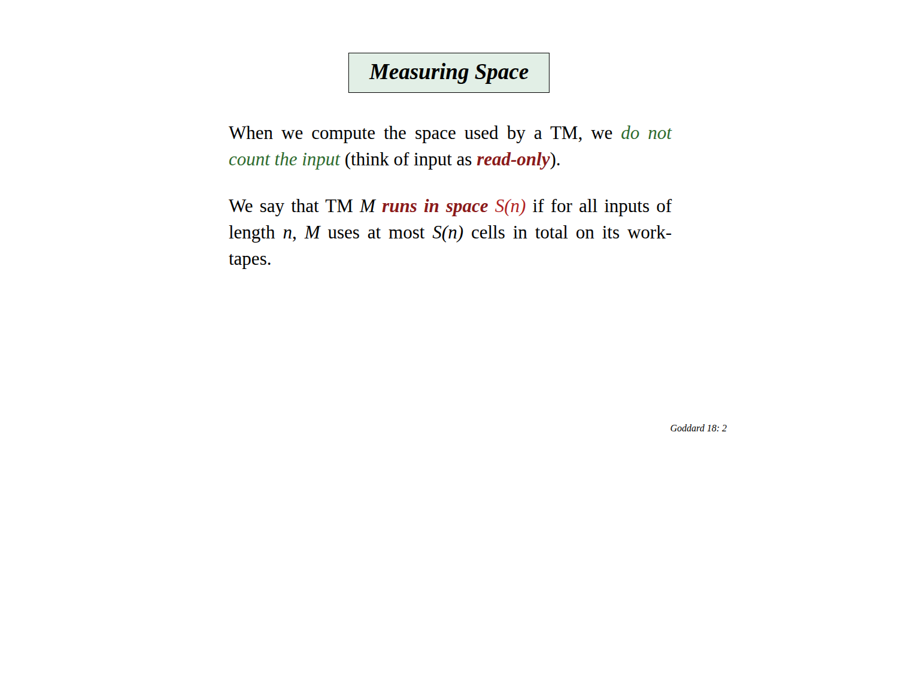Measuring Space
When we compute the space used by a TM, we do not count the input (think of input as read-only).
We say that TM M runs in space S(n) if for all inputs of length n, M uses at most S(n) cells in total on its work-tapes.
Goddard 18: 2